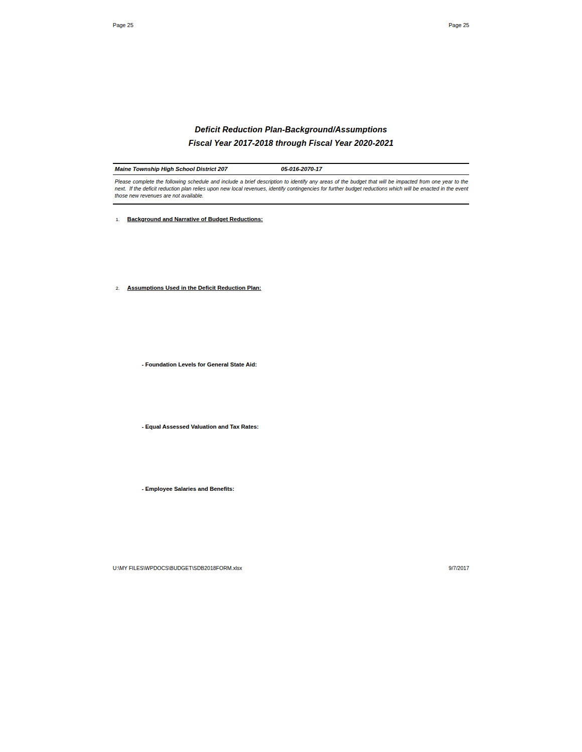Page 25 Page 25
Deficit Reduction Plan-Background/Assumptions
Fiscal Year 2017-2018 through Fiscal Year 2020-2021
Maine Township High School District 207 05-016-2070-17
Please complete the following schedule and include a brief description to identify any areas of the budget that will be impacted from one year to the next. If the deficit reduction plan relies upon new local revenues, identify contingencies for further budget reductions which will be enacted in the event those new revenues are not available.
Background and Narrative of Budget Reductions:
Assumptions Used in the Deficit Reduction Plan:
- Foundation Levels for General State Aid:
- Equal Assessed Valuation and Tax Rates:
- Employee Salaries and Benefits:
U:\MY FILES\WPDOCS\BUDGET\SDB2018FORM.xlsx 9/7/2017